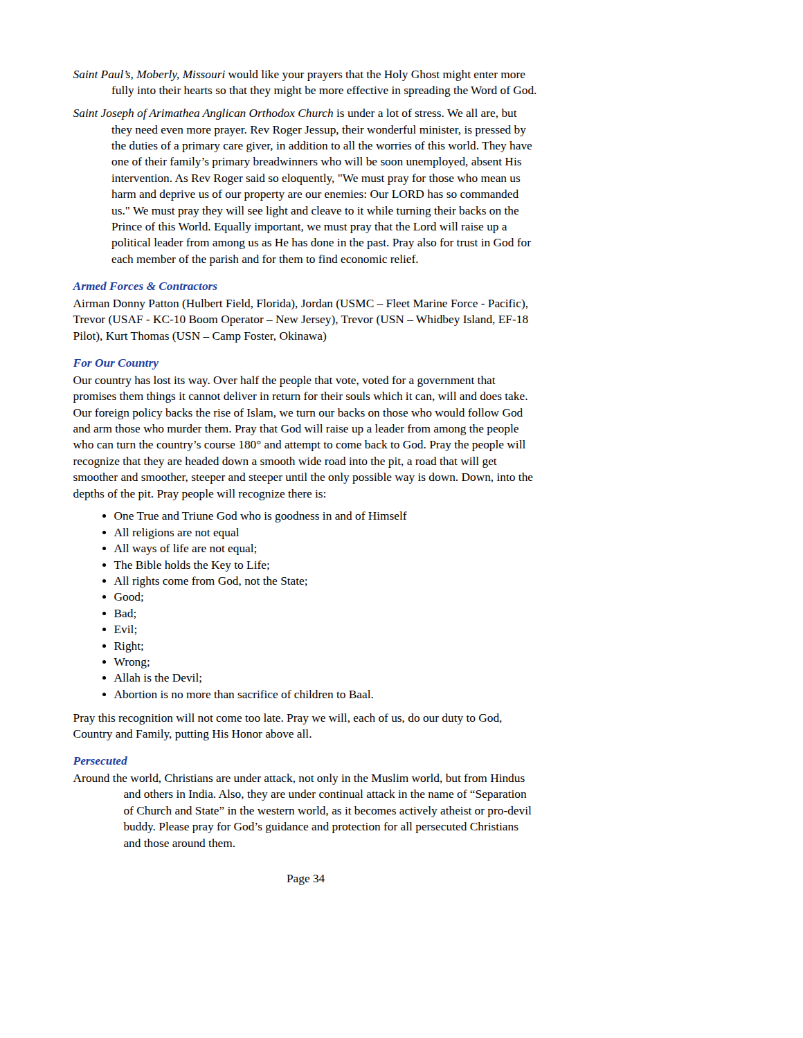Saint Paul’s, Moberly, Missouri would like your prayers that the Holy Ghost might enter more fully into their hearts so that they might be more effective in spreading the Word of God.
Saint Joseph of Arimathea Anglican Orthodox Church is under a lot of stress. We all are, but they need even more prayer. Rev Roger Jessup, their wonderful minister, is pressed by the duties of a primary care giver, in addition to all the worries of this world. They have one of their family’s primary breadwinners who will be soon unemployed, absent His intervention. As Rev Roger said so eloquently, "We must pray for those who mean us harm and deprive us of our property are our enemies: Our LORD has so commanded us." We must pray they will see light and cleave to it while turning their backs on the Prince of this World. Equally important, we must pray that the Lord will raise up a political leader from among us as He has done in the past. Pray also for trust in God for each member of the parish and for them to find economic relief.
Armed Forces & Contractors
Airman Donny Patton (Hulbert Field, Florida), Jordan (USMC – Fleet Marine Force - Pacific), Trevor (USAF - KC-10 Boom Operator – New Jersey), Trevor (USN – Whidbey Island, EF-18 Pilot), Kurt Thomas (USN – Camp Foster, Okinawa)
For Our Country
Our country has lost its way. Over half the people that vote, voted for a government that promises them things it cannot deliver in return for their souls which it can, will and does take. Our foreign policy backs the rise of Islam, we turn our backs on those who would follow God and arm those who murder them. Pray that God will raise up a leader from among the people who can turn the country’s course 180° and attempt to come back to God. Pray the people will recognize that they are headed down a smooth wide road into the pit, a road that will get smoother and smoother, steeper and steeper until the only possible way is down. Down, into the depths of the pit. Pray people will recognize there is:
One True and Triune God who is goodness in and of Himself
All religions are not equal
All ways of life are not equal;
The Bible holds the Key to Life;
All rights come from God, not the State;
Good;
Bad;
Evil;
Right;
Wrong;
Allah is the Devil;
Abortion is no more than sacrifice of children to Baal.
Pray this recognition will not come too late. Pray we will, each of us, do our duty to God, Country and Family, putting His Honor above all.
Persecuted
Around the world, Christians are under attack, not only in the Muslim world, but from Hindus and others in India. Also, they are under continual attack in the name of “Separation of Church and State” in the western world, as it becomes actively atheist or pro-devil buddy. Please pray for God’s guidance and protection for all persecuted Christians and those around them.
Page 34